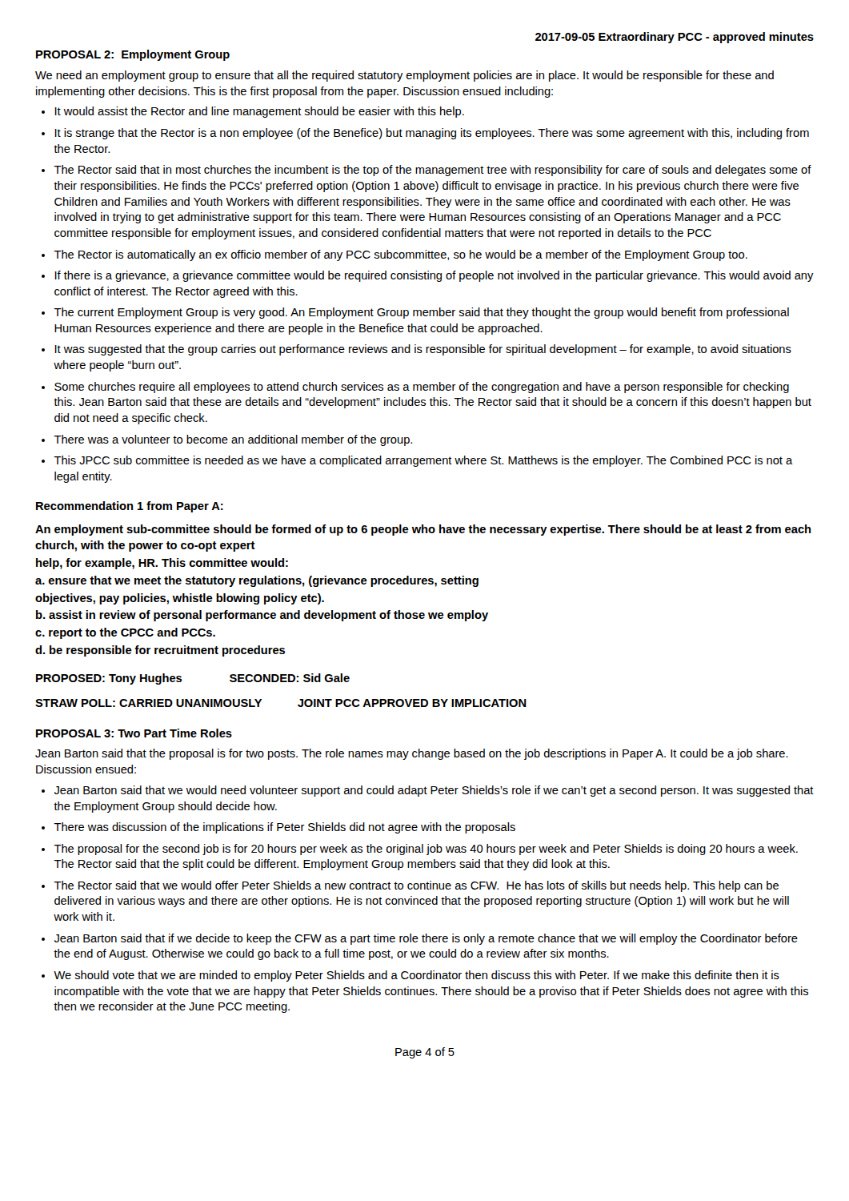2017-09-05 Extraordinary PCC - approved minutes
PROPOSAL 2: Employment Group
We need an employment group to ensure that all the required statutory employment policies are in place. It would be responsible for these and implementing other decisions. This is the first proposal from the paper. Discussion ensued including:
It would assist the Rector and line management should be easier with this help.
It is strange that the Rector is a non employee (of the Benefice) but managing its employees. There was some agreement with this, including from the Rector.
The Rector said that in most churches the incumbent is the top of the management tree with responsibility for care of souls and delegates some of their responsibilities. He finds the PCCs' preferred option (Option 1 above) difficult to envisage in practice. In his previous church there were five Children and Families and Youth Workers with different responsibilities. They were in the same office and coordinated with each other. He was involved in trying to get administrative support for this team. There were Human Resources consisting of an Operations Manager and a PCC committee responsible for employment issues, and considered confidential matters that were not reported in details to the PCC
The Rector is automatically an ex officio member of any PCC subcommittee, so he would be a member of the Employment Group too.
If there is a grievance, a grievance committee would be required consisting of people not involved in the particular grievance. This would avoid any conflict of interest. The Rector agreed with this.
The current Employment Group is very good. An Employment Group member said that they thought the group would benefit from professional Human Resources experience and there are people in the Benefice that could be approached.
It was suggested that the group carries out performance reviews and is responsible for spiritual development – for example, to avoid situations where people “burn out”.
Some churches require all employees to attend church services as a member of the congregation and have a person responsible for checking this. Jean Barton said that these are details and “development” includes this. The Rector said that it should be a concern if this doesn’t happen but did not need a specific check.
There was a volunteer to become an additional member of the group.
This JPCC sub committee is needed as we have a complicated arrangement where St. Matthews is the employer. The Combined PCC is not a legal entity.
Recommendation 1 from Paper A:
An employment sub-committee should be formed of up to 6 people who have the necessary expertise. There should be at least 2 from each church, with the power to co-opt expert
help, for example, HR. This committee would:
a. ensure that we meet the statutory regulations, (grievance procedures, setting
objectives, pay policies, whistle blowing policy etc).
b. assist in review of personal performance and development of those we employ
c. report to the CPCC and PCCs.
d. be responsible for recruitment procedures
PROPOSED: Tony Hughes SECONDED: Sid Gale
STRAW POLL: CARRIED UNANIMOUSLY JOINT PCC APPROVED BY IMPLICATION
PROPOSAL 3: Two Part Time Roles
Jean Barton said that the proposal is for two posts. The role names may change based on the job descriptions in Paper A. It could be a job share. Discussion ensued:
Jean Barton said that we would need volunteer support and could adapt Peter Shields’s role if we can’t get a second person. It was suggested that the Employment Group should decide how.
There was discussion of the implications if Peter Shields did not agree with the proposals
The proposal for the second job is for 20 hours per week as the original job was 40 hours per week and Peter Shields is doing 20 hours a week. The Rector said that the split could be different. Employment Group members said that they did look at this.
The Rector said that we would offer Peter Shields a new contract to continue as CFW. He has lots of skills but needs help. This help can be delivered in various ways and there are other options. He is not convinced that the proposed reporting structure (Option 1) will work but he will work with it.
Jean Barton said that if we decide to keep the CFW as a part time role there is only a remote chance that we will employ the Coordinator before the end of August. Otherwise we could go back to a full time post, or we could do a review after six months.
We should vote that we are minded to employ Peter Shields and a Coordinator then discuss this with Peter. If we make this definite then it is incompatible with the vote that we are happy that Peter Shields continues. There should be a proviso that if Peter Shields does not agree with this then we reconsider at the June PCC meeting.
Page 4 of 5